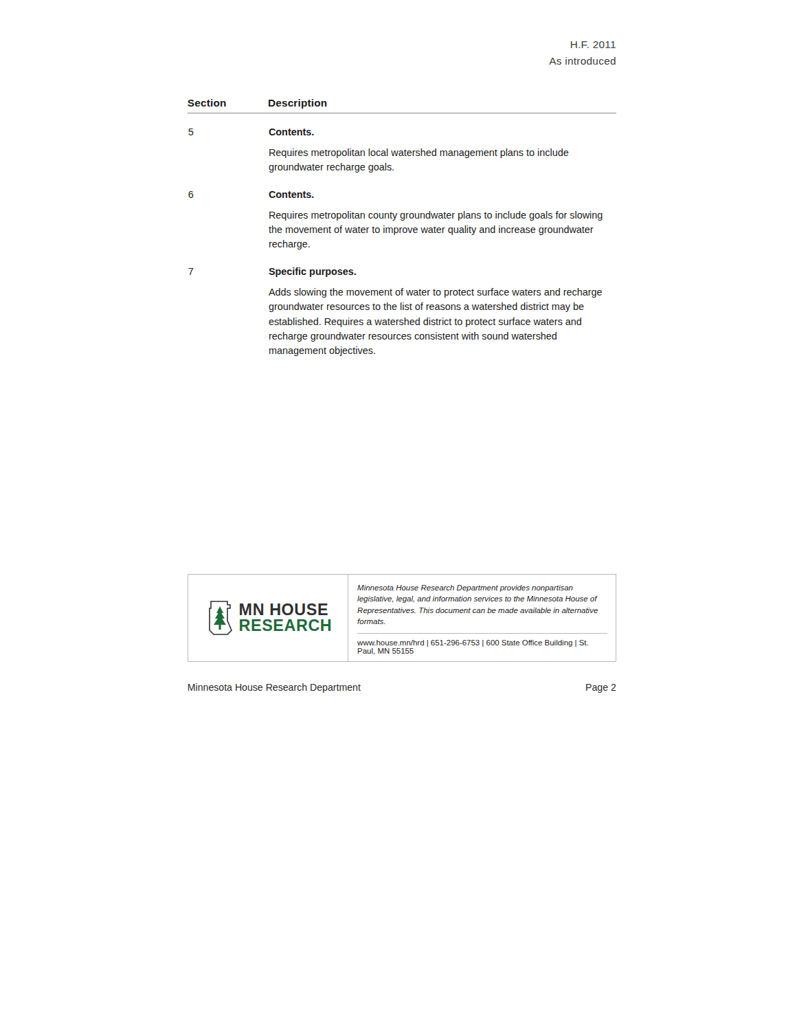H.F. 2011
As introduced
| Section | Description |
| --- | --- |
| 5 | Contents. Requires metropolitan local watershed management plans to include groundwater recharge goals. |
| 6 | Contents. Requires metropolitan county groundwater plans to include goals for slowing the movement of water to improve water quality and increase groundwater recharge. |
| 7 | Specific purposes. Adds slowing the movement of water to protect surface waters and recharge groundwater resources to the list of reasons a watershed district may be established. Requires a watershed district to protect surface waters and recharge groundwater resources consistent with sound watershed management objectives. |
MN HOUSE RESEARCH
Minnesota House Research Department provides nonpartisan legislative, legal, and information services to the Minnesota House of Representatives. This document can be made available in alternative formats.
www.house.mn/hrd | 651-296-6753 | 600 State Office Building | St. Paul, MN 55155
Minnesota House Research Department Page 2